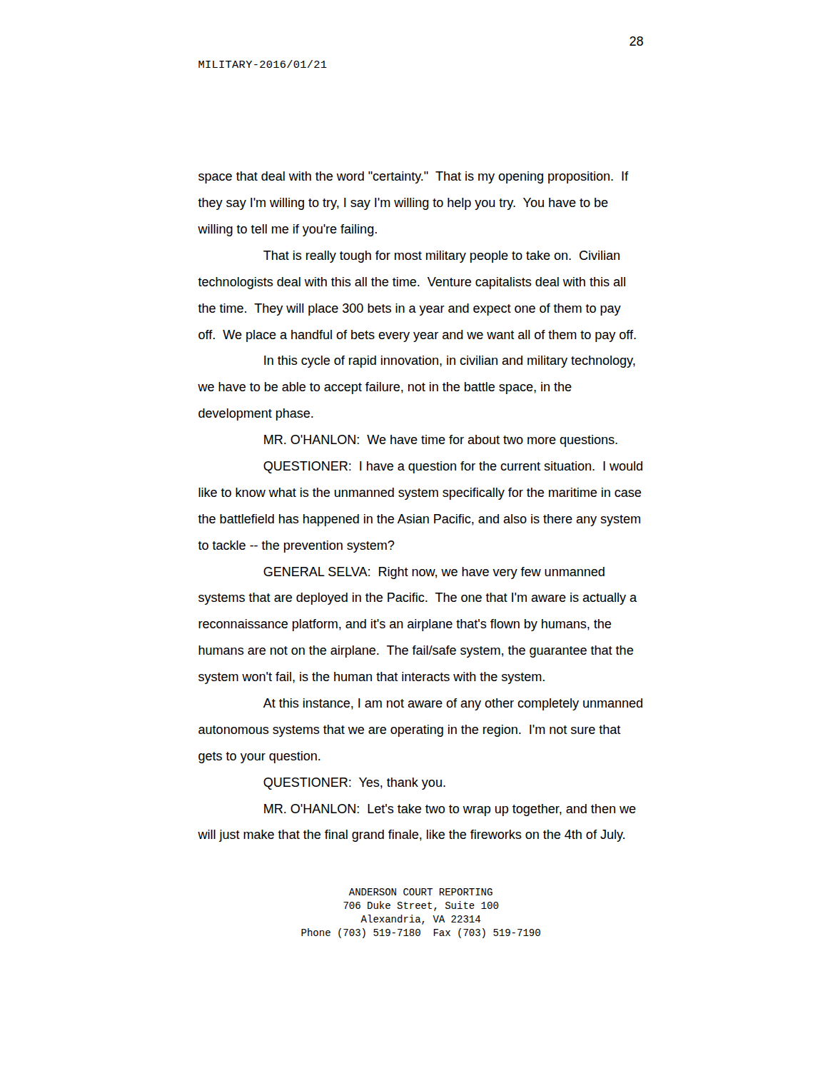28
MILITARY-2016/01/21
space that deal with the word "certainty." That is my opening proposition. If they say I'm willing to try, I say I'm willing to help you try. You have to be willing to tell me if you're failing.
That is really tough for most military people to take on. Civilian technologists deal with this all the time. Venture capitalists deal with this all the time. They will place 300 bets in a year and expect one of them to pay off. We place a handful of bets every year and we want all of them to pay off.
In this cycle of rapid innovation, in civilian and military technology, we have to be able to accept failure, not in the battle space, in the development phase.
MR. O'HANLON: We have time for about two more questions.
QUESTIONER: I have a question for the current situation. I would like to know what is the unmanned system specifically for the maritime in case the battlefield has happened in the Asian Pacific, and also is there any system to tackle -- the prevention system?
GENERAL SELVA: Right now, we have very few unmanned systems that are deployed in the Pacific. The one that I'm aware is actually a reconnaissance platform, and it's an airplane that's flown by humans, the humans are not on the airplane. The fail/safe system, the guarantee that the system won't fail, is the human that interacts with the system.
At this instance, I am not aware of any other completely unmanned autonomous systems that we are operating in the region. I'm not sure that gets to your question.
QUESTIONER: Yes, thank you.
MR. O'HANLON: Let's take two to wrap up together, and then we will just make that the final grand finale, like the fireworks on the 4th of July.
ANDERSON COURT REPORTING
706 Duke Street, Suite 100
Alexandria, VA 22314
Phone (703) 519-7180 Fax (703) 519-7190